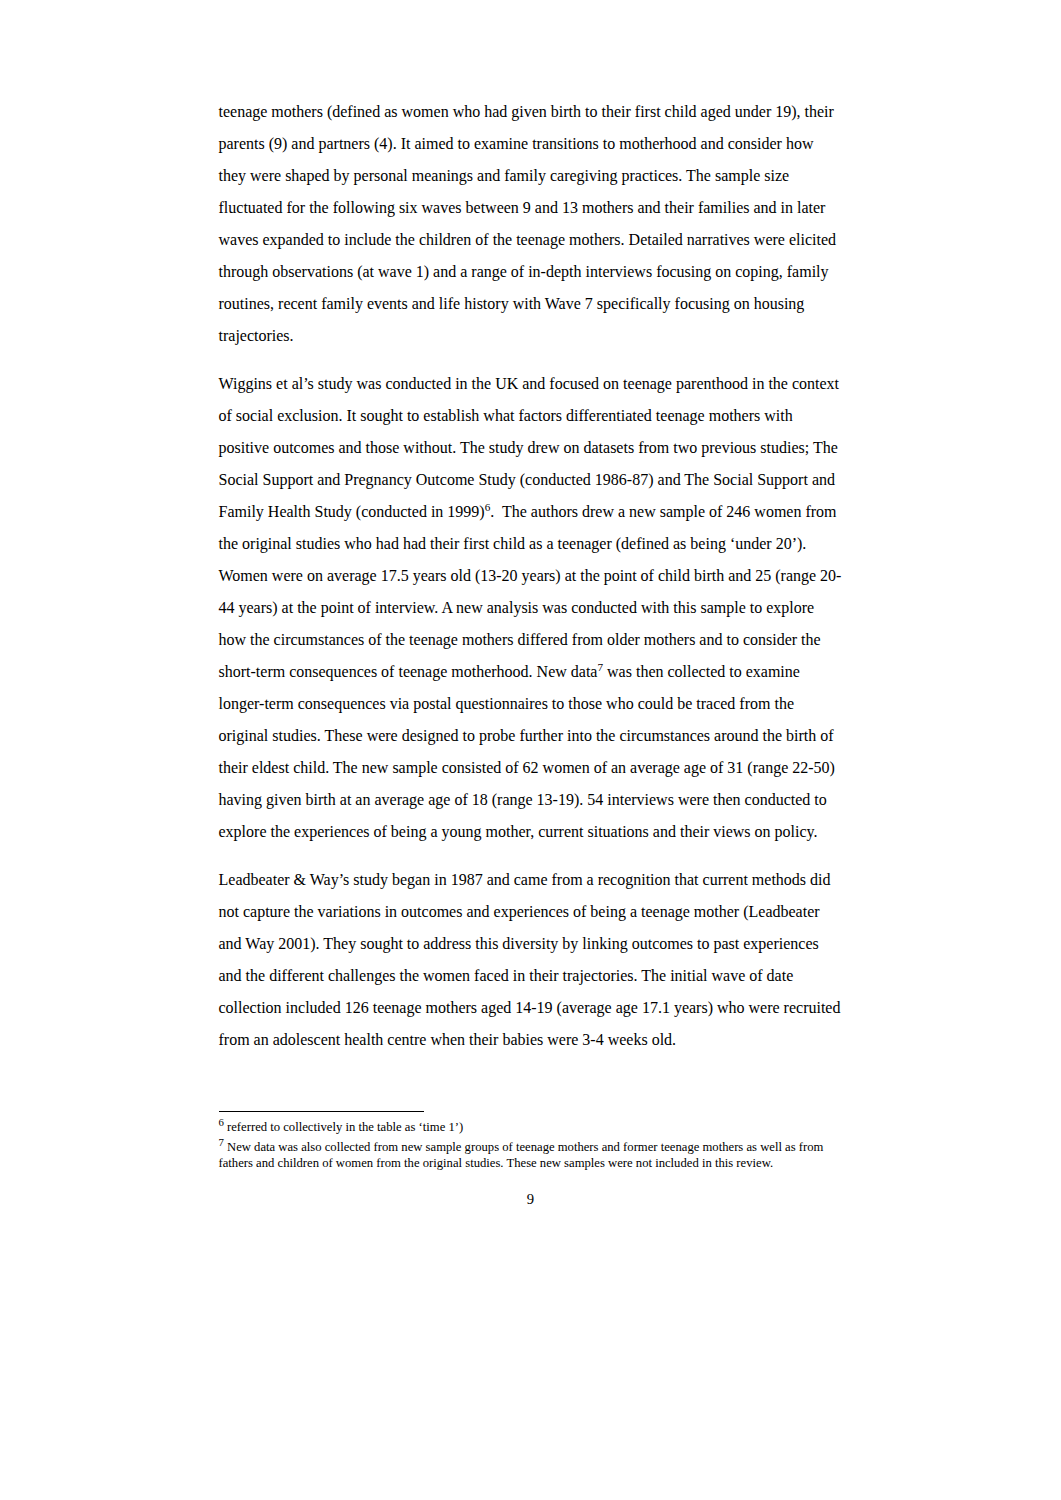teenage mothers (defined as women who had given birth to their first child aged under 19), their parents (9) and partners (4). It aimed to examine transitions to motherhood and consider how they were shaped by personal meanings and family caregiving practices. The sample size fluctuated for the following six waves between 9 and 13 mothers and their families and in later waves expanded to include the children of the teenage mothers. Detailed narratives were elicited through observations (at wave 1) and a range of in-depth interviews focusing on coping, family routines, recent family events and life history with Wave 7 specifically focusing on housing trajectories.
Wiggins et al’s study was conducted in the UK and focused on teenage parenthood in the context of social exclusion. It sought to establish what factors differentiated teenage mothers with positive outcomes and those without. The study drew on datasets from two previous studies; The Social Support and Pregnancy Outcome Study (conducted 1986-87) and The Social Support and Family Health Study (conducted in 1999)6. The authors drew a new sample of 246 women from the original studies who had had their first child as a teenager (defined as being ‘under 20’). Women were on average 17.5 years old (13-20 years) at the point of child birth and 25 (range 20-44 years) at the point of interview. A new analysis was conducted with this sample to explore how the circumstances of the teenage mothers differed from older mothers and to consider the short-term consequences of teenage motherhood. New data7 was then collected to examine longer-term consequences via postal questionnaires to those who could be traced from the original studies. These were designed to probe further into the circumstances around the birth of their eldest child. The new sample consisted of 62 women of an average age of 31 (range 22-50) having given birth at an average age of 18 (range 13-19). 54 interviews were then conducted to explore the experiences of being a young mother, current situations and their views on policy.
Leadbeater & Way’s study began in 1987 and came from a recognition that current methods did not capture the variations in outcomes and experiences of being a teenage mother (Leadbeater and Way 2001). They sought to address this diversity by linking outcomes to past experiences and the different challenges the women faced in their trajectories. The initial wave of date collection included 126 teenage mothers aged 14-19 (average age 17.1 years) who were recruited from an adolescent health centre when their babies were 3-4 weeks old.
6 referred to collectively in the table as ‘time 1’)
7 New data was also collected from new sample groups of teenage mothers and former teenage mothers as well as from fathers and children of women from the original studies. These new samples were not included in this review.
9